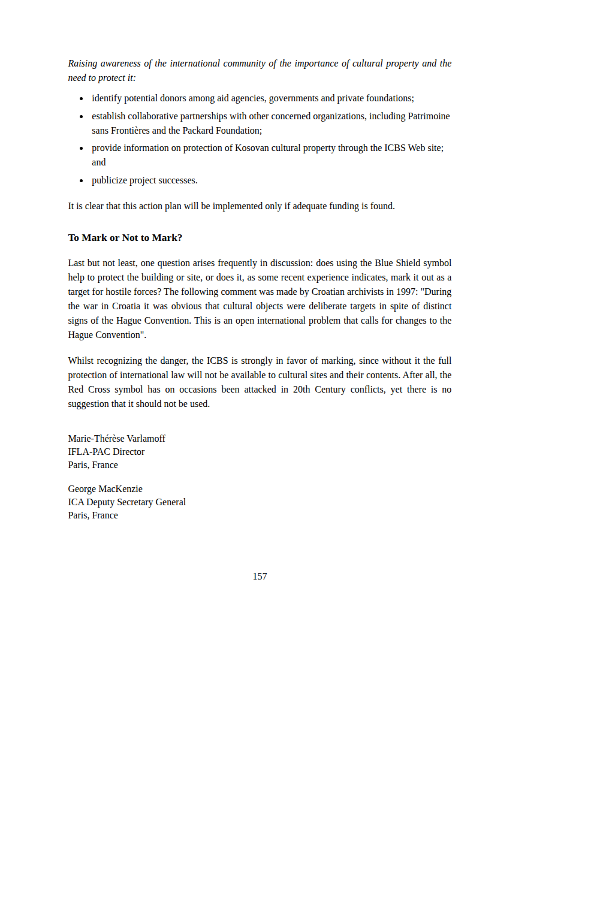Raising awareness of the international community of the importance of cultural property and the need to protect it:
identify potential donors among aid agencies, governments and private foundations;
establish collaborative partnerships with other concerned organizations, including Patrimoine sans Frontières and the Packard Foundation;
provide information on protection of Kosovan cultural property through the ICBS Web site; and
publicize project successes.
It is clear that this action plan will be implemented only if adequate funding is found.
To Mark or Not to Mark?
Last but not least, one question arises frequently in discussion: does using the Blue Shield symbol help to protect the building or site, or does it, as some recent experience indicates, mark it out as a target for hostile forces? The following comment was made by Croatian archivists in 1997: "During the war in Croatia it was obvious that cultural objects were deliberate targets in spite of distinct signs of the Hague Convention. This is an open international problem that calls for changes to the Hague Convention".
Whilst recognizing the danger, the ICBS is strongly in favor of marking, since without it the full protection of international law will not be available to cultural sites and their contents. After all, the Red Cross symbol has on occasions been attacked in 20th Century conflicts, yet there is no suggestion that it should not be used.
Marie-Thérèse Varlamoff
IFLA-PAC Director
Paris, France
George MacKenzie
ICA Deputy Secretary General
Paris, France
157